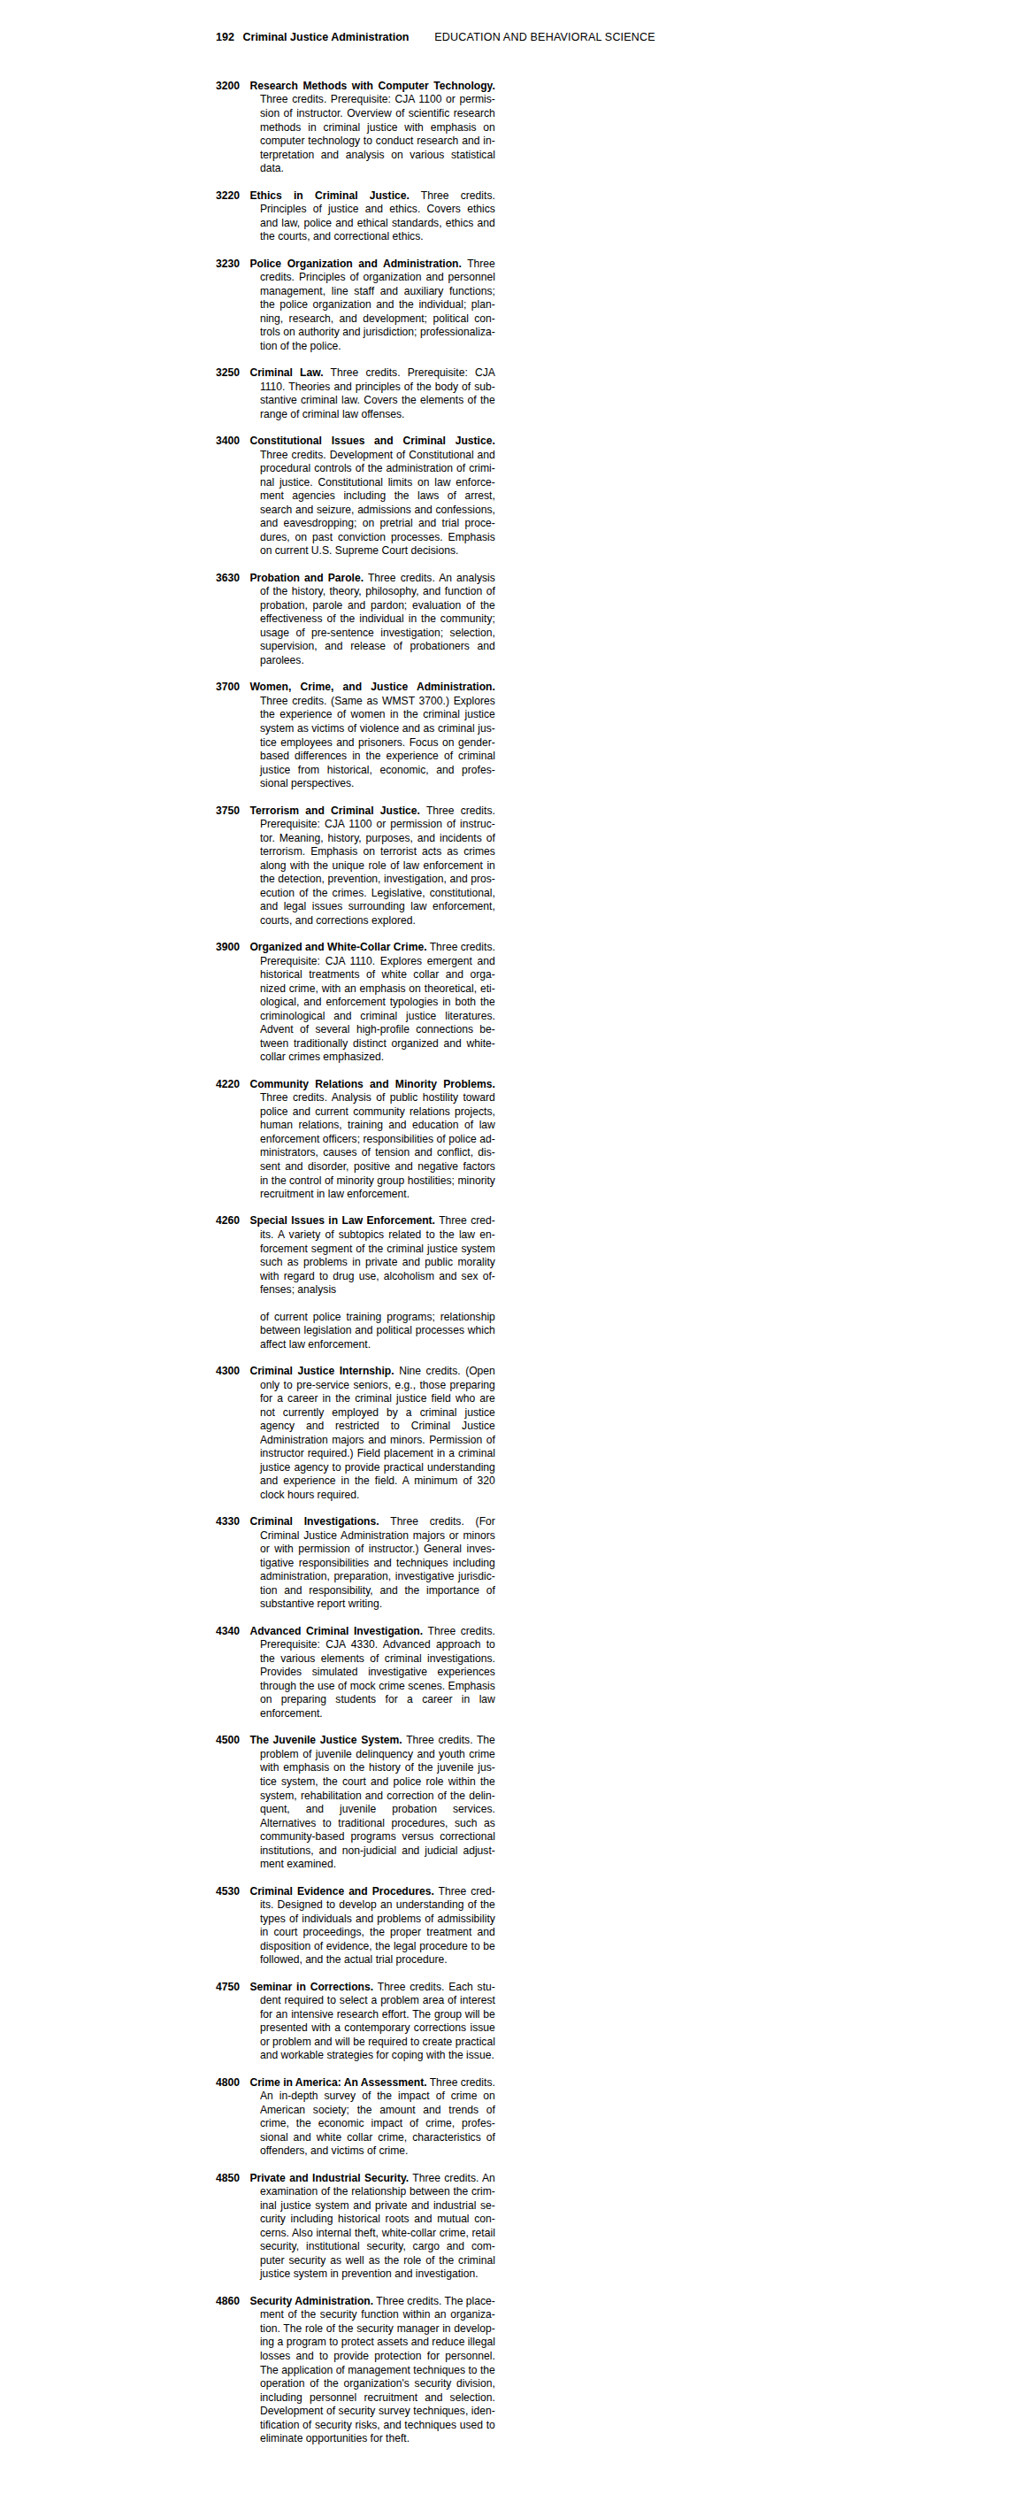192 Criminal Justice Administration EDUCATION AND BEHAVIORAL SCIENCE
3200 Research Methods with Computer Technology. Three credits. Prerequisite: CJA 1100 or permission of instructor. Overview of scientific research methods in criminal justice with emphasis on computer technology to conduct research and interpretation and analysis on various statistical data.
3220 Ethics in Criminal Justice. Three credits. Principles of justice and ethics. Covers ethics and law, police and ethical standards, ethics and the courts, and correctional ethics.
3230 Police Organization and Administration. Three credits. Principles of organization and personnel management, line staff and auxiliary functions; the police organization and the individual; planning, research, and development; political controls on authority and jurisdiction; professionalization of the police.
3250 Criminal Law. Three credits. Prerequisite: CJA 1110. Theories and principles of the body of substantive criminal law. Covers the elements of the range of criminal law offenses.
3400 Constitutional Issues and Criminal Justice. Three credits. Development of Constitutional and procedural controls of the administration of criminal justice. Constitutional limits on law enforcement agencies including the laws of arrest, search and seizure, admissions and confessions, and eavesdropping; on pretrial and trial procedures, on past conviction processes. Emphasis on current U.S. Supreme Court decisions.
3630 Probation and Parole. Three credits. An analysis of the history, theory, philosophy, and function of probation, parole and pardon; evaluation of the effectiveness of the individual in the community; usage of pre-sentence investigation; selection, supervision, and release of probationers and parolees.
3700 Women, Crime, and Justice Administration. Three credits. (Same as WMST 3700.) Explores the experience of women in the criminal justice system as victims of violence and as criminal justice employees and prisoners. Focus on gender-based differences in the experience of criminal justice from historical, economic, and professional perspectives.
3750 Terrorism and Criminal Justice. Three credits. Prerequisite: CJA 1100 or permission of instructor. Meaning, history, purposes, and incidents of terrorism. Emphasis on terrorist acts as crimes along with the unique role of law enforcement in the detection, prevention, investigation, and prosecution of the crimes. Legislative, constitutional, and legal issues surrounding law enforcement, courts, and corrections explored.
3900 Organized and White-Collar Crime. Three credits. Prerequisite: CJA 1110. Explores emergent and historical treatments of white collar and organized crime, with an emphasis on theoretical, etiological, and enforcement typologies in both the criminological and criminal justice literatures. Advent of several high-profile connections between traditionally distinct organized and white-collar crimes emphasized.
4220 Community Relations and Minority Problems. Three credits. Analysis of public hostility toward police and current community relations projects, human relations, training and education of law enforcement officers; responsibilities of police administrators, causes of tension and conflict, dissent and disorder, positive and negative factors in the control of minority group hostilities; minority recruitment in law enforcement.
4260 Special Issues in Law Enforcement. Three credits. A variety of subtopics related to the law enforcement segment of the criminal justice system such as problems in private and public morality with regard to drug use, alcoholism and sex offenses; analysis
of current police training programs; relationship between legislation and political processes which affect law enforcement.
4300 Criminal Justice Internship. Nine credits. (Open only to pre-service seniors, e.g., those preparing for a career in the criminal justice field who are not currently employed by a criminal justice agency and restricted to Criminal Justice Administration majors and minors. Permission of instructor required.) Field placement in a criminal justice agency to provide practical understanding and experience in the field. A minimum of 320 clock hours required.
4330 Criminal Investigations. Three credits. (For Criminal Justice Administration majors or minors or with permission of instructor.) General investigative responsibilities and techniques including administration, preparation, investigative jurisdiction and responsibility, and the importance of substantive report writing.
4340 Advanced Criminal Investigation. Three credits. Prerequisite: CJA 4330. Advanced approach to the various elements of criminal investigations. Provides simulated investigative experiences through the use of mock crime scenes. Emphasis on preparing students for a career in law enforcement.
4500 The Juvenile Justice System. Three credits. The problem of juvenile delinquency and youth crime with emphasis on the history of the juvenile justice system, the court and police role within the system, rehabilitation and correction of the delinquent, and juvenile probation services. Alternatives to traditional procedures, such as community-based programs versus correctional institutions, and non-judicial and judicial adjustment examined.
4530 Criminal Evidence and Procedures. Three credits. Designed to develop an understanding of the types of individuals and problems of admissibility in court proceedings, the proper treatment and disposition of evidence, the legal procedure to be followed, and the actual trial procedure.
4750 Seminar in Corrections. Three credits. Each student required to select a problem area of interest for an intensive research effort. The group will be presented with a contemporary corrections issue or problem and will be required to create practical and workable strategies for coping with the issue.
4800 Crime in America: An Assessment. Three credits. An in-depth survey of the impact of crime on American society; the amount and trends of crime, the economic impact of crime, professional and white collar crime, characteristics of offenders, and victims of crime.
4850 Private and Industrial Security. Three credits. An examination of the relationship between the criminal justice system and private and industrial security including historical roots and mutual concerns. Also internal theft, white-collar crime, retail security, institutional security, cargo and computer security as well as the role of the criminal justice system in prevention and investigation.
4860 Security Administration. Three credits. The placement of the security function within an organization. The role of the security manager in developing a program to protect assets and reduce illegal losses and to provide protection for personnel. The application of management techniques to the operation of the organization's security division, including personnel recruitment and selection. Development of security survey techniques, identification of security risks, and techniques used to eliminate opportunities for theft.